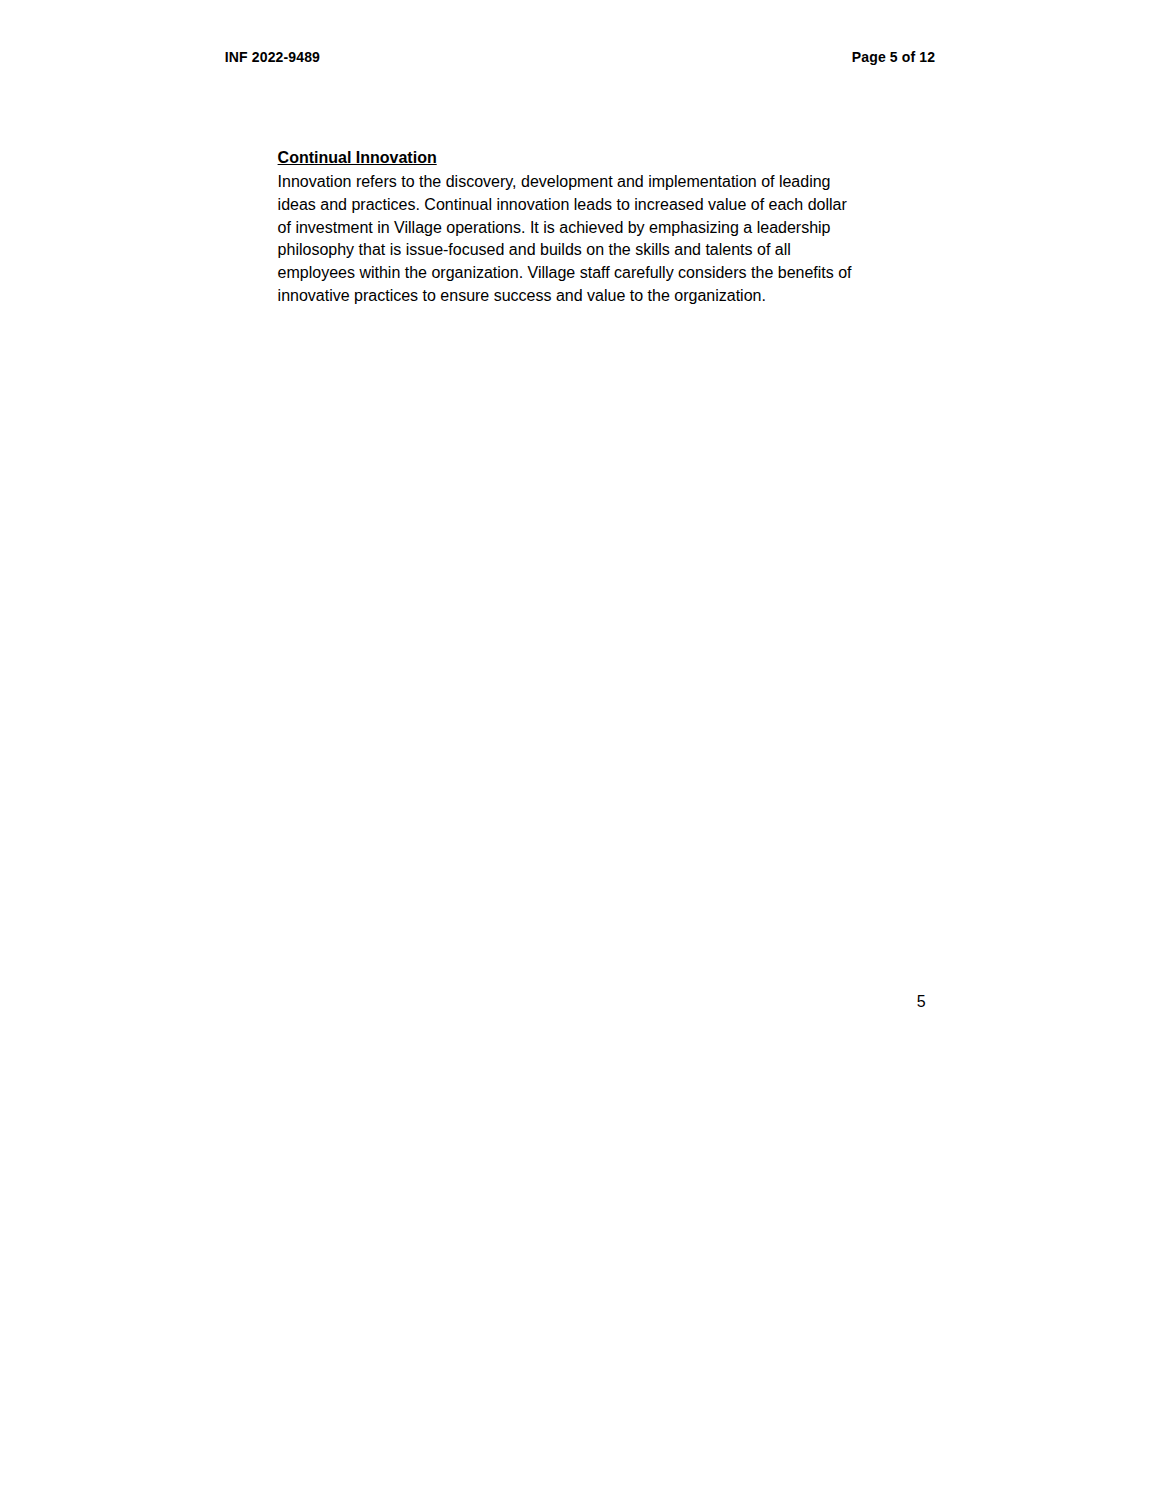INF 2022-9489 Page 5 of 12
Continual Innovation
Innovation refers to the discovery, development and implementation of leading ideas and practices. Continual innovation leads to increased value of each dollar of investment in Village operations. It is achieved by emphasizing a leadership philosophy that is issue-focused and builds on the skills and talents of all employees within the organization. Village staff carefully considers the benefits of innovative practices to ensure success and value to the organization.
5